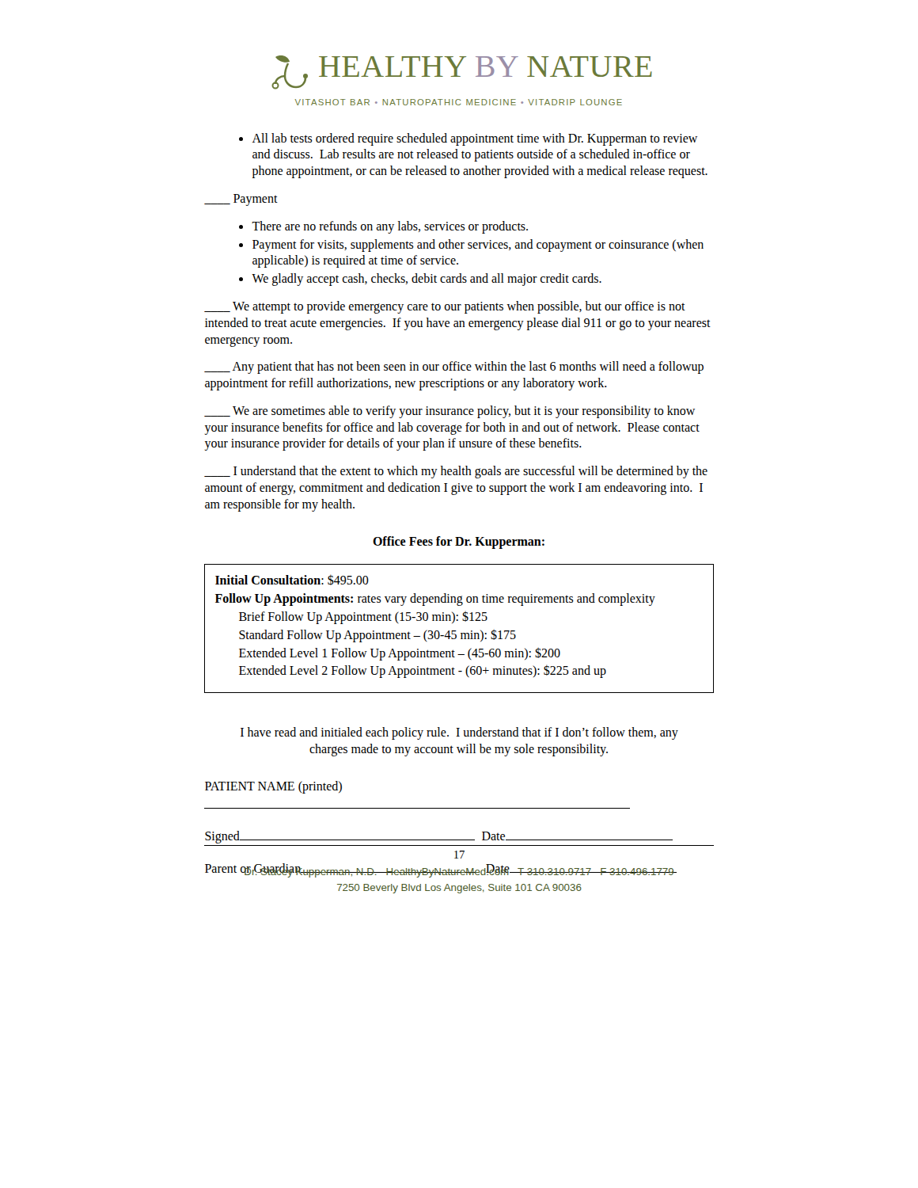HEALTHY BY NATURE
VITASHOT BAR • NATUROPATHIC MEDICINE • VITADRIP LOUNGE
All lab tests ordered require scheduled appointment time with Dr. Kupperman to review and discuss. Lab results are not released to patients outside of a scheduled in-office or phone appointment, or can be released to another provided with a medical release request.
____ Payment
There are no refunds on any labs, services or products.
Payment for visits, supplements and other services, and copayment or coinsurance (when applicable) is required at time of service.
We gladly accept cash, checks, debit cards and all major credit cards.
____ We attempt to provide emergency care to our patients when possible, but our office is not intended to treat acute emergencies. If you have an emergency please dial 911 or go to your nearest emergency room.
____ Any patient that has not been seen in our office within the last 6 months will need a followup appointment for refill authorizations, new prescriptions or any laboratory work.
____ We are sometimes able to verify your insurance policy, but it is your responsibility to know your insurance benefits for office and lab coverage for both in and out of network. Please contact your insurance provider for details of your plan if unsure of these benefits.
____ I understand that the extent to which my health goals are successful will be determined by the amount of energy, commitment and dedication I give to support the work I am endeavoring into. I am responsible for my health.
Office Fees for Dr. Kupperman:
Initial Consultation: $495.00
Follow Up Appointments: rates vary depending on time requirements and complexity
Brief Follow Up Appointment (15-30 min): $125
Standard Follow Up Appointment – (30-45 min): $175
Extended Level 1 Follow Up Appointment – (45-60 min): $200
Extended Level 2 Follow Up Appointment - (60+ minutes): $225 and up
I have read and initialed each policy rule. I understand that if I don’t follow them, any charges made to my account will be my sole responsibility.
PATIENT NAME (printed)
Signed Date
Parent or Guardian Date
17
Dr. Stacey Kupperman, N.D. HealthyByNatureMed.com T 310.310.9717 F 310.496.1779
7250 Beverly Blvd Los Angeles, Suite 101 CA 90036